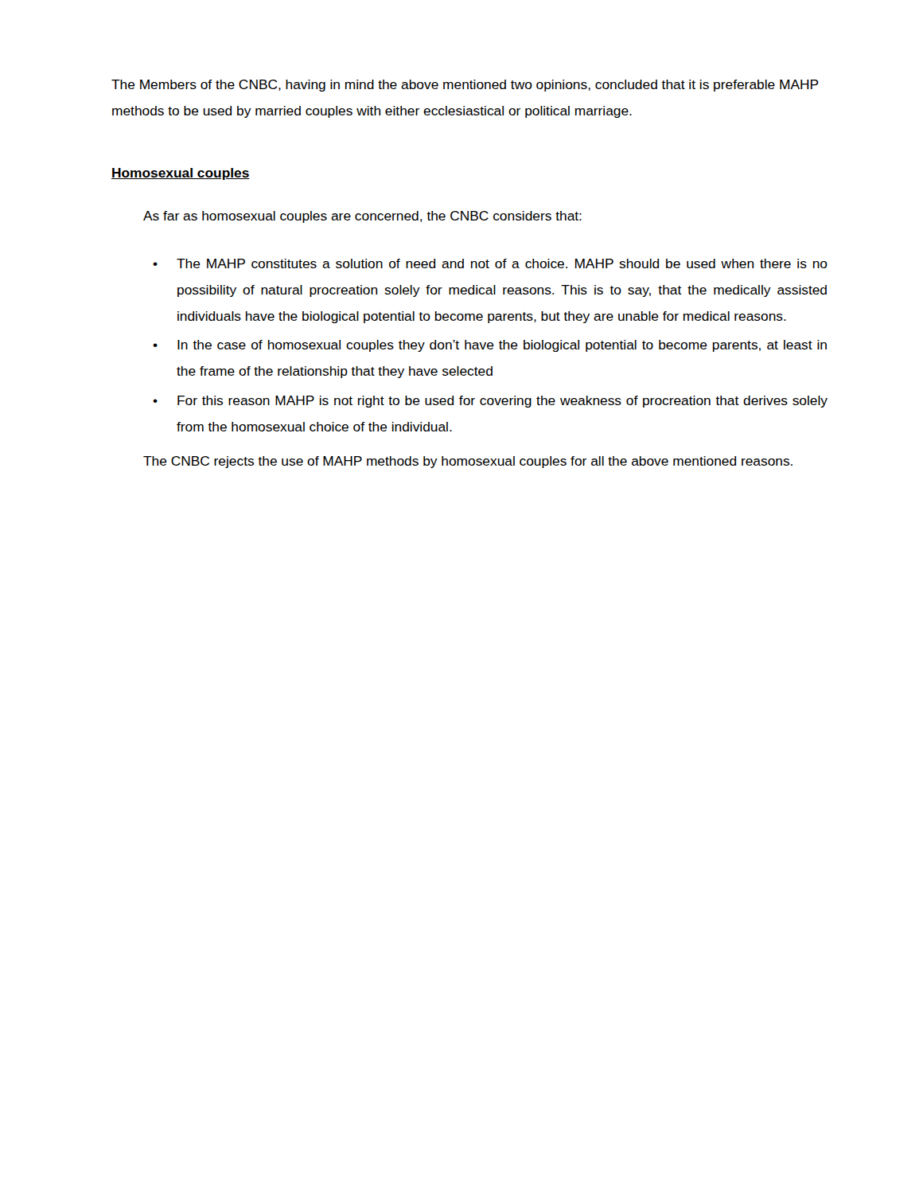The Members of the CNBC, having in mind the above mentioned two opinions, concluded that it is preferable MAHP methods to be used by married couples with either ecclesiastical or political marriage.
Homosexual couples
As far as homosexual couples are concerned, the CNBC considers that:
The MAHP constitutes a solution of need and not of a choice. MAHP should be used when there is no possibility of natural procreation solely for medical reasons. This is to say, that the medically assisted individuals have the biological potential to become parents, but they are unable for medical reasons.
In the case of homosexual couples they don’t have the biological potential to become parents, at least in the frame of the relationship that they have selected
For this reason MAHP is not right to be used for covering the weakness of procreation that derives solely from the homosexual choice of the individual.
The CNBC rejects the use of MAHP methods by homosexual couples for all the above mentioned reasons.